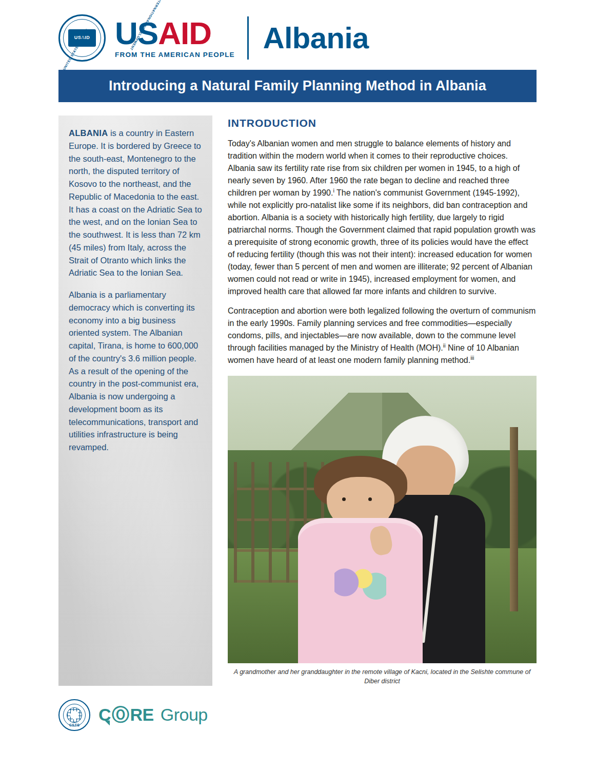UNITED STATES AGENCY INTERNATIONAL DEVELOPMENT
USAID
USAID
FROM THE AMERICAN PEOPLE
Albania
Introducing a Natural Family Planning Method in Albania
ALBANIA is a country in Eastern Europe. It is bordered by Greece to the south-east, Montenegro to the north, the disputed territory of Kosovo to the northeast, and the Republic of Macedonia to the east. It has a coast on the Adriatic Sea to the west, and on the Ionian Sea to the southwest. It is less than 72 km (45 miles) from Italy, across the Strait of Otranto which links the Adriatic Sea to the Ionian Sea.
Albania is a parliamentary democracy which is converting its economy into a big business oriented system. The Albanian capital, Tirana, is home to 600,000 of the country's 3.6 million people. As a result of the opening of the country in the post-communist era, Albania is now undergoing a development boom as its telecommunications, transport and utilities infrastructure is being revamped.
Introduction
Today's Albanian women and men struggle to balance elements of history and tradition within the modern world when it comes to their reproductive choices. Albania saw its fertility rate rise from six children per women in 1945, to a high of nearly seven by 1960. After 1960 the rate began to decline and reached three children per woman by 1990.i The nation's communist Government (1945-1992), while not explicitly pro-natalist like some if its neighbors, did ban contraception and abortion. Albania is a society with historically high fertility, due largely to rigid patriarchal norms. Though the Government claimed that rapid population growth was a prerequisite of strong economic growth, three of its policies would have the effect of reducing fertility (though this was not their intent): increased education for women (today, fewer than 5 percent of men and women are illiterate; 92 percent of Albanian women could not read or write in 1945), increased employment for women, and improved health care that allowed far more infants and children to survive.
Contraception and abortion were both legalized following the overturn of communism in the early 1990s. Family planning services and free commodities—especially condoms, pills, and injectables—are now available, down to the commune level through facilities managed by the Ministry of Health (MOH).ii Nine of 10 Albanian women have heard of at least one modern family planning method.iii
A grandmother and her granddaughter in the remote village of Kacni, located in the Selishte commune of Diber district
CSTS
CⓄRE Group